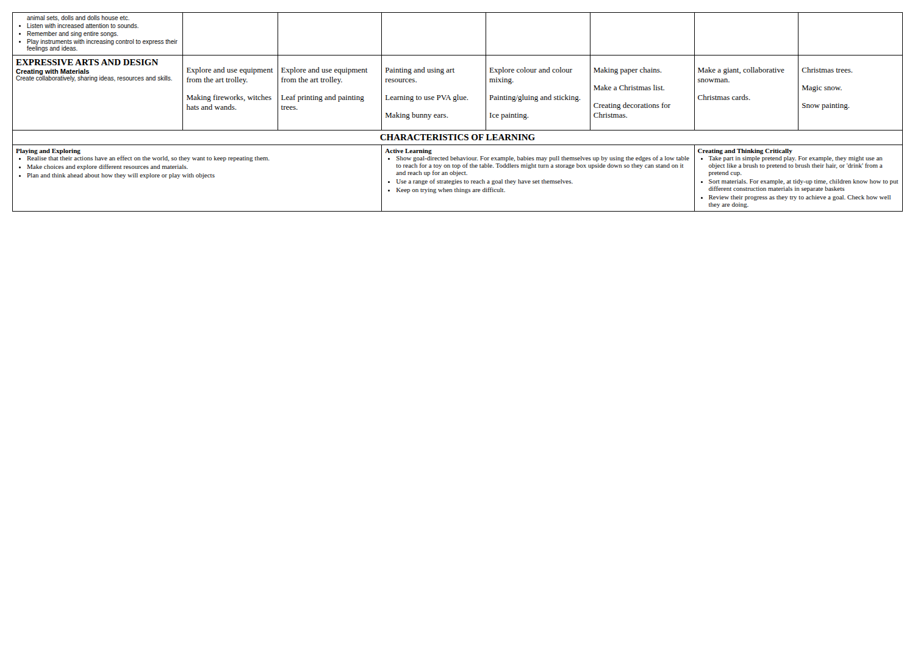| animal sets, dolls and dolls house etc. Listen with increased attention to sounds. Remember and sing entire songs. Play instruments with increasing control to express their feelings and ideas. | | | | | | | |
| EXPRESSIVE ARTS AND DESIGN Creating with Materials Create collaboratively, sharing ideas, resources and skills. | Explore and use equipment from the art trolley. Making fireworks, witches hats and wands. | Explore and use equipment from the art trolley. Leaf printing and painting trees. | Painting and using art resources. Learning to use PVA glue. Making bunny ears. | Explore colour and colour mixing. Painting/gluing and sticking. Ice painting. | Making paper chains. Make a Christmas list. Creating decorations for Christmas. | Make a giant, collaborative snowman. Christmas cards. | Christmas trees. Magic snow. Snow painting. |
| CHARACTERISTICS OF LEARNING |
| Playing and Exploring Realise that their actions have an effect on the world, so they want to keep repeating them. Make choices and explore different resources and materials. Plan and think ahead about how they will explore or play with objects | Active Learning Show goal-directed behaviour. For example, babies may pull themselves up by using the edges of a low table to reach for a toy on top of the table. Toddlers might turn a storage box upside down so they can stand on it and reach up for an object. Use a range of strategies to reach a goal they have set themselves. Keep on trying when things are difficult. | Creating and Thinking Critically Take part in simple pretend play. For example, they might use an object like a brush to pretend to brush their hair, or 'drink' from a pretend cup. Sort materials. For example, at tidy-up time, children know how to put different construction materials in separate baskets Review their progress as they try to achieve a goal. Check how well they are doing. |